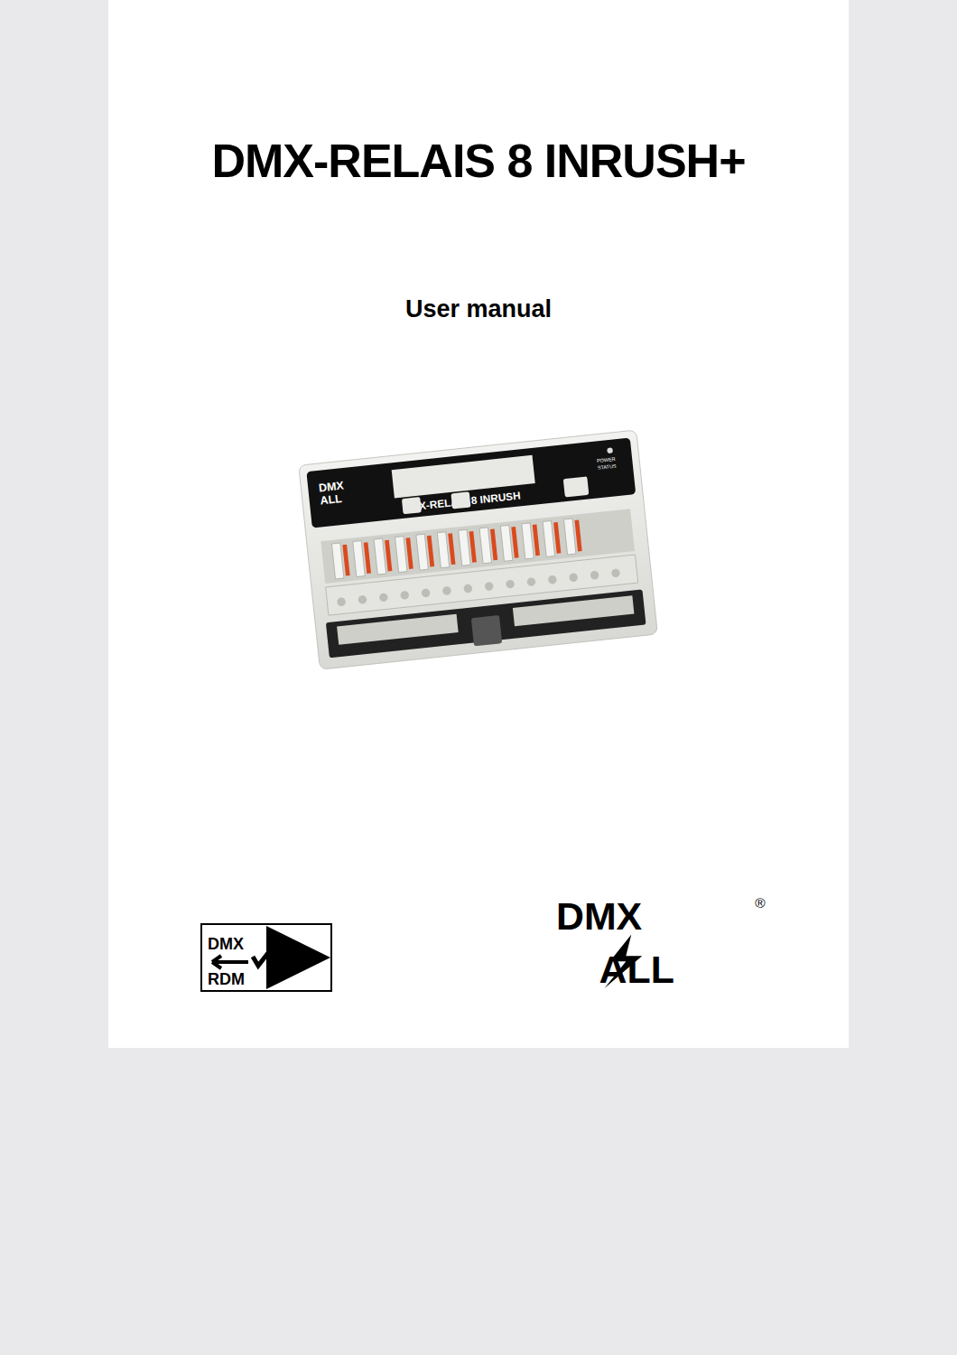DMX-RELAIS 8 INRUSH+
User manual
DMX-RELAIS 8 INRUSH device